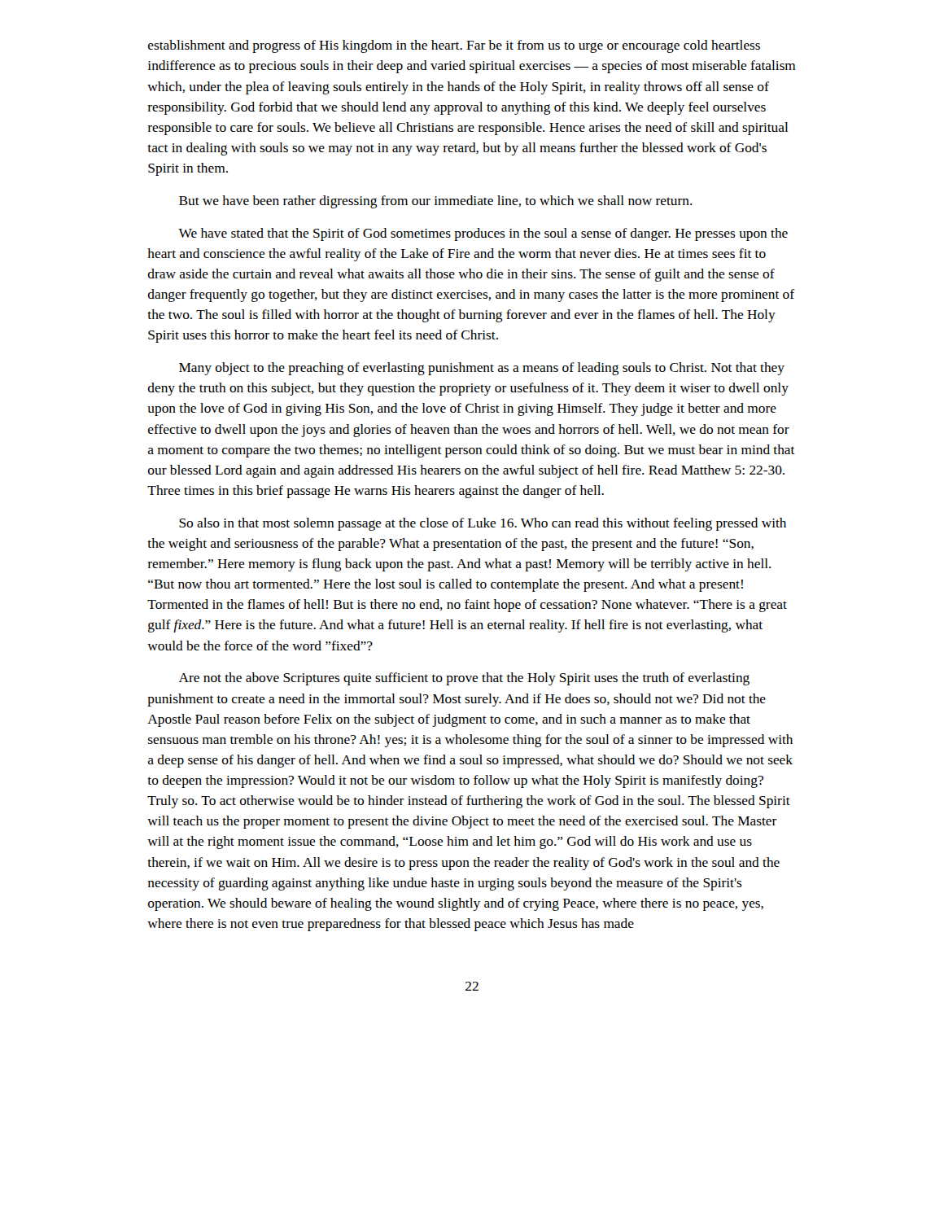establishment and progress of His kingdom in the heart. Far be it from us to urge or encourage cold heartless indifference as to precious souls in their deep and varied spiritual exercises — a species of most miserable fatalism which, under the plea of leaving souls entirely in the hands of the Holy Spirit, in reality throws off all sense of responsibility. God forbid that we should lend any approval to anything of this kind. We deeply feel ourselves responsible to care for souls. We believe all Christians are responsible. Hence arises the need of skill and spiritual tact in dealing with souls so we may not in any way retard, but by all means further the blessed work of God's Spirit in them.
But we have been rather digressing from our immediate line, to which we shall now return.
We have stated that the Spirit of God sometimes produces in the soul a sense of danger. He presses upon the heart and conscience the awful reality of the Lake of Fire and the worm that never dies. He at times sees fit to draw aside the curtain and reveal what awaits all those who die in their sins. The sense of guilt and the sense of danger frequently go together, but they are distinct exercises, and in many cases the latter is the more prominent of the two. The soul is filled with horror at the thought of burning forever and ever in the flames of hell. The Holy Spirit uses this horror to make the heart feel its need of Christ.
Many object to the preaching of everlasting punishment as a means of leading souls to Christ. Not that they deny the truth on this subject, but they question the propriety or usefulness of it. They deem it wiser to dwell only upon the love of God in giving His Son, and the love of Christ in giving Himself. They judge it better and more effective to dwell upon the joys and glories of heaven than the woes and horrors of hell. Well, we do not mean for a moment to compare the two themes; no intelligent person could think of so doing. But we must bear in mind that our blessed Lord again and again addressed His hearers on the awful subject of hell fire. Read Matthew 5: 22-30. Three times in this brief passage He warns His hearers against the danger of hell.
So also in that most solemn passage at the close of Luke 16. Who can read this without feeling pressed with the weight and seriousness of the parable? What a presentation of the past, the present and the future! “Son, remember.” Here memory is flung back upon the past. And what a past! Memory will be terribly active in hell. “But now thou art tormented.” Here the lost soul is called to contemplate the present. And what a present! Tormented in the flames of hell! But is there no end, no faint hope of cessation? None whatever. “There is a great gulf fixed.” Here is the future. And what a future! Hell is an eternal reality. If hell fire is not everlasting, what would be the force of the word ”fixed”?
Are not the above Scriptures quite sufficient to prove that the Holy Spirit uses the truth of everlasting punishment to create a need in the immortal soul? Most surely. And if He does so, should not we? Did not the Apostle Paul reason before Felix on the subject of judgment to come, and in such a manner as to make that sensuous man tremble on his throne? Ah! yes; it is a wholesome thing for the soul of a sinner to be impressed with a deep sense of his danger of hell. And when we find a soul so impressed, what should we do? Should we not seek to deepen the impression? Would it not be our wisdom to follow up what the Holy Spirit is manifestly doing? Truly so. To act otherwise would be to hinder instead of furthering the work of God in the soul. The blessed Spirit will teach us the proper moment to present the divine Object to meet the need of the exercised soul. The Master will at the right moment issue the command, “Loose him and let him go.” God will do His work and use us therein, if we wait on Him. All we desire is to press upon the reader the reality of God's work in the soul and the necessity of guarding against anything like undue haste in urging souls beyond the measure of the Spirit's operation. We should beware of healing the wound slightly and of crying Peace, where there is no peace, yes, where there is not even true preparedness for that blessed peace which Jesus has made
22